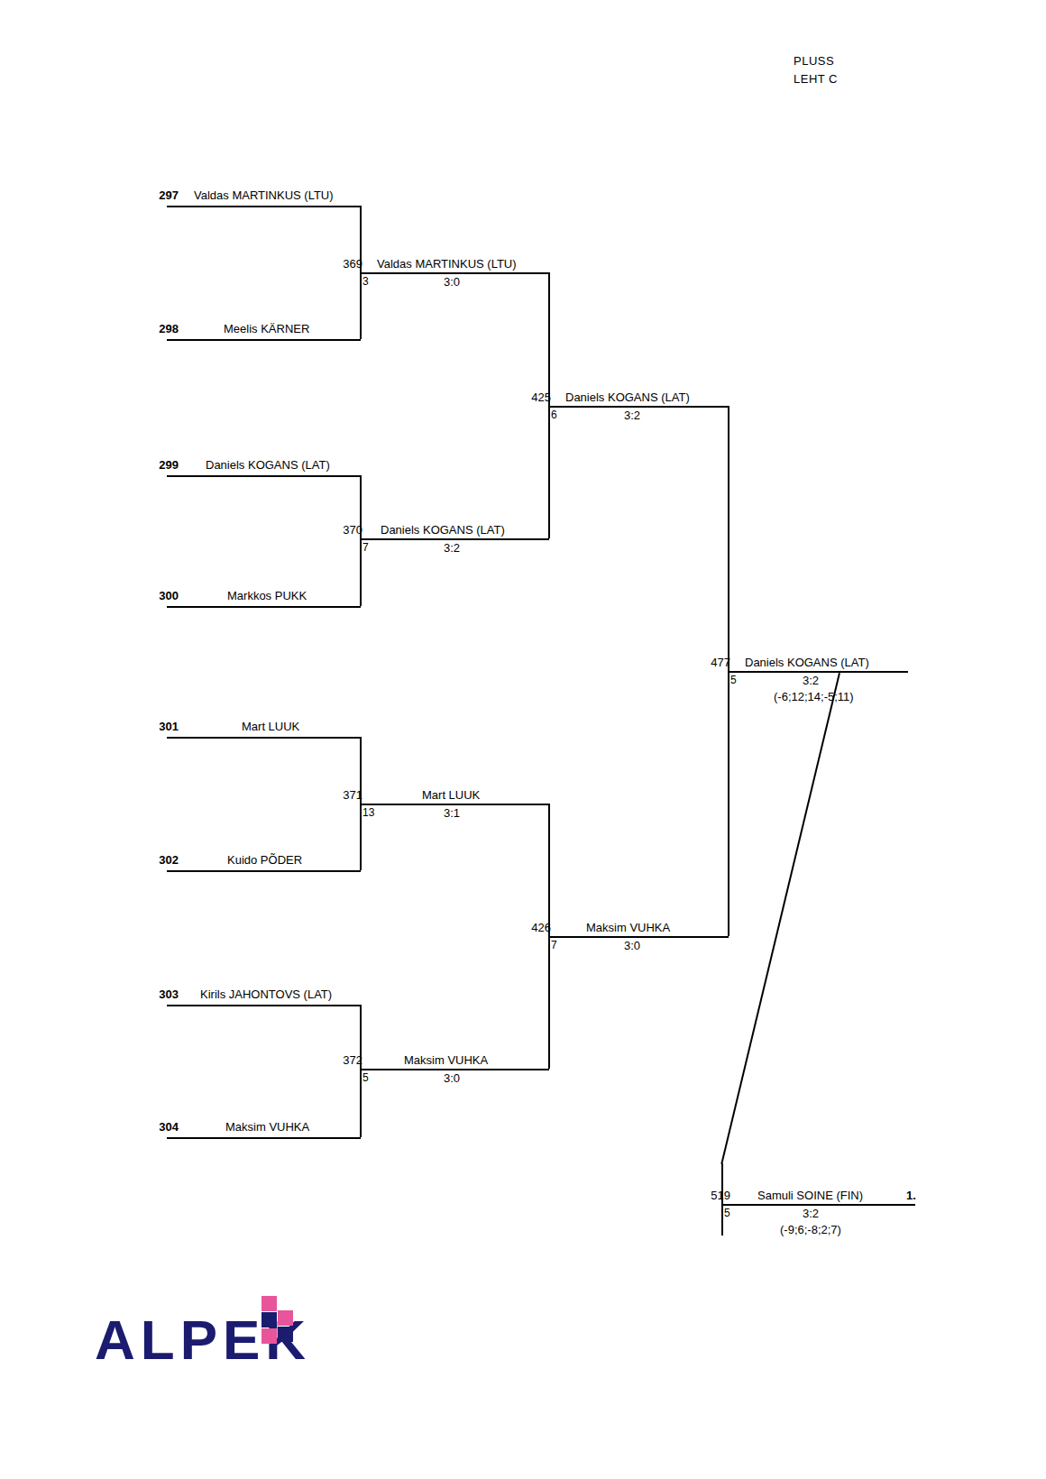PLUSS
LEHT C
297
Valdas MARTINKUS (LTU)
298
Meelis KÄRNER
369
Valdas MARTINKUS (LTU)
3
3:0
299
Daniels KOGANS (LAT)
300
Markkos PUKK
370
Daniels KOGANS (LAT)
7
3:2
425
Daniels KOGANS (LAT)
6
3:2
301
Mart LUUK
302
Kuido PÕDER
371
Mart LUUK
13
3:1
303
Kirils JAHONTOVS (LAT)
304
Maksim VUHKA
372
Maksim VUHKA
5
3:0
426
Maksim VUHKA
7
3:0
477
Daniels KOGANS (LAT)
5
3:2
(-6;12;14;-5;11)
519
Samuli SOINE (FIN)
1.
5
3:2
(-9;6;-8;2;7)
ALPEK